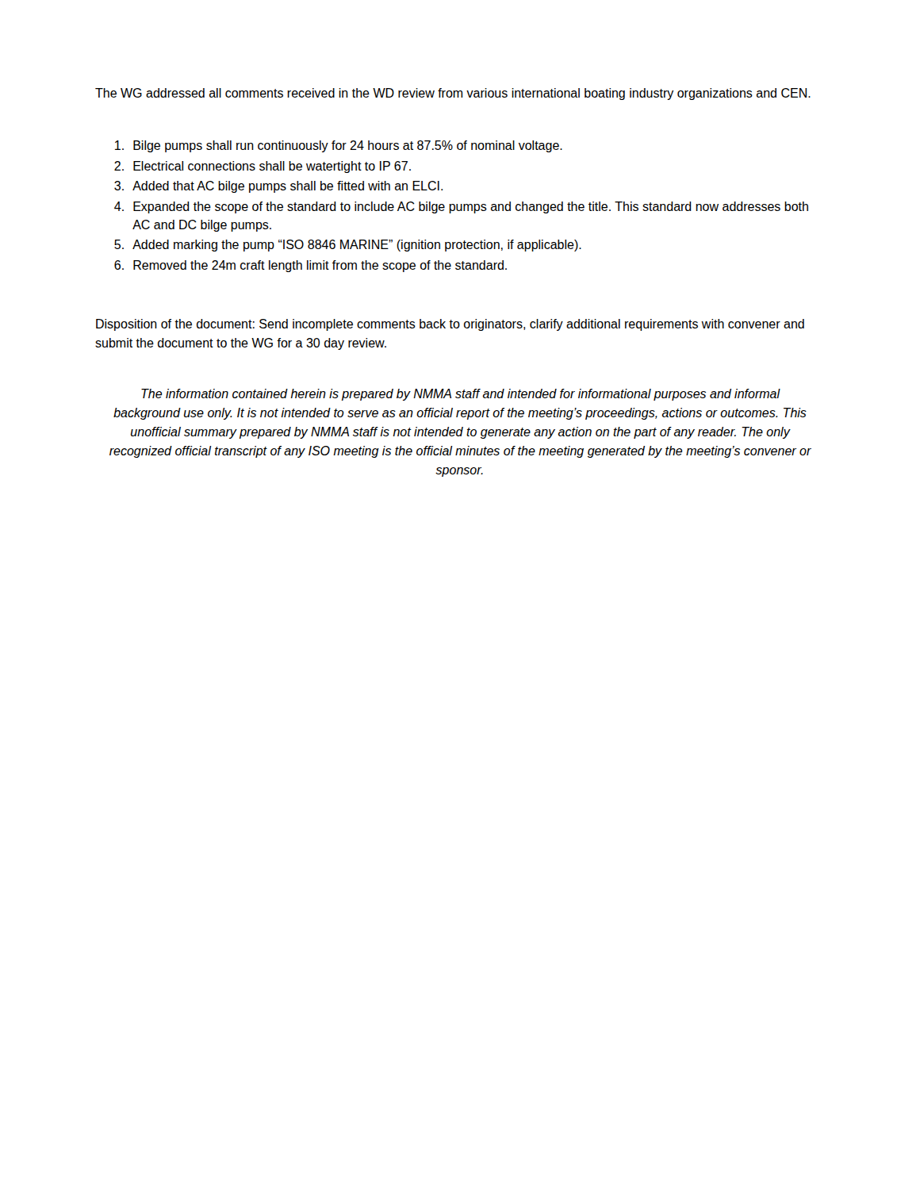The WG addressed all comments received in the WD review from various international boating industry organizations and CEN.
Bilge pumps shall run continuously for 24 hours at 87.5% of nominal voltage.
Electrical connections shall be watertight to IP 67.
Added that AC bilge pumps shall be fitted with an ELCI.
Expanded the scope of the standard to include AC bilge pumps and changed the title. This standard now addresses both AC and DC bilge pumps.
Added marking the pump “ISO 8846 MARINE” (ignition protection, if applicable).
Removed the 24m craft length limit from the scope of the standard.
Disposition of the document: Send incomplete comments back to originators, clarify additional requirements with convener and submit the document to the WG for a 30 day review.
The information contained herein is prepared by NMMA staff and intended for informational purposes and informal background use only. It is not intended to serve as an official report of the meeting’s proceedings, actions or outcomes. This unofficial summary prepared by NMMA staff is not intended to generate any action on the part of any reader. The only recognized official transcript of any ISO meeting is the official minutes of the meeting generated by the meeting’s convener or sponsor.